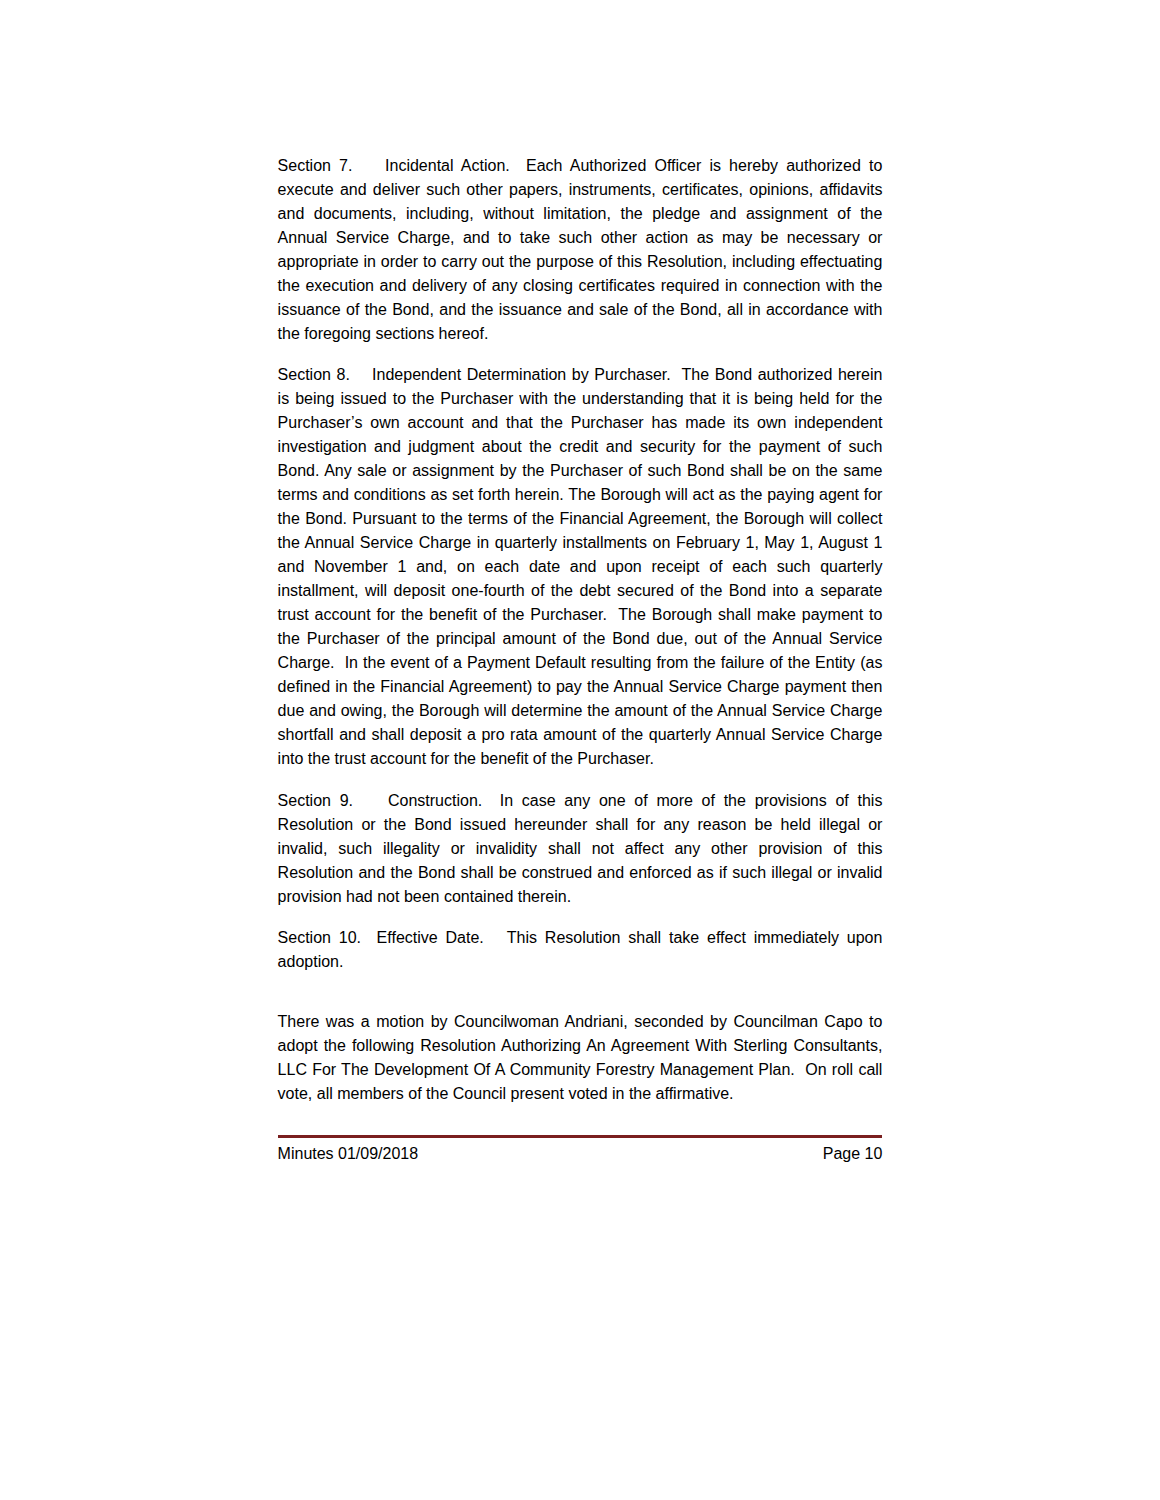Section 7. Incidental Action. Each Authorized Officer is hereby authorized to execute and deliver such other papers, instruments, certificates, opinions, affidavits and documents, including, without limitation, the pledge and assignment of the Annual Service Charge, and to take such other action as may be necessary or appropriate in order to carry out the purpose of this Resolution, including effectuating the execution and delivery of any closing certificates required in connection with the issuance of the Bond, and the issuance and sale of the Bond, all in accordance with the foregoing sections hereof.
Section 8. Independent Determination by Purchaser. The Bond authorized herein is being issued to the Purchaser with the understanding that it is being held for the Purchaser’s own account and that the Purchaser has made its own independent investigation and judgment about the credit and security for the payment of such Bond. Any sale or assignment by the Purchaser of such Bond shall be on the same terms and conditions as set forth herein. The Borough will act as the paying agent for the Bond. Pursuant to the terms of the Financial Agreement, the Borough will collect the Annual Service Charge in quarterly installments on February 1, May 1, August 1 and November 1 and, on each date and upon receipt of each such quarterly installment, will deposit one-fourth of the debt secured of the Bond into a separate trust account for the benefit of the Purchaser. The Borough shall make payment to the Purchaser of the principal amount of the Bond due, out of the Annual Service Charge. In the event of a Payment Default resulting from the failure of the Entity (as defined in the Financial Agreement) to pay the Annual Service Charge payment then due and owing, the Borough will determine the amount of the Annual Service Charge shortfall and shall deposit a pro rata amount of the quarterly Annual Service Charge into the trust account for the benefit of the Purchaser.
Section 9. Construction. In case any one of more of the provisions of this Resolution or the Bond issued hereunder shall for any reason be held illegal or invalid, such illegality or invalidity shall not affect any other provision of this Resolution and the Bond shall be construed and enforced as if such illegal or invalid provision had not been contained therein.
Section 10. Effective Date. This Resolution shall take effect immediately upon adoption.
There was a motion by Councilwoman Andriani, seconded by Councilman Capo to adopt the following Resolution Authorizing An Agreement With Sterling Consultants, LLC For The Development Of A Community Forestry Management Plan. On roll call vote, all members of the Council present voted in the affirmative.
Minutes 01/09/2018 Page 10